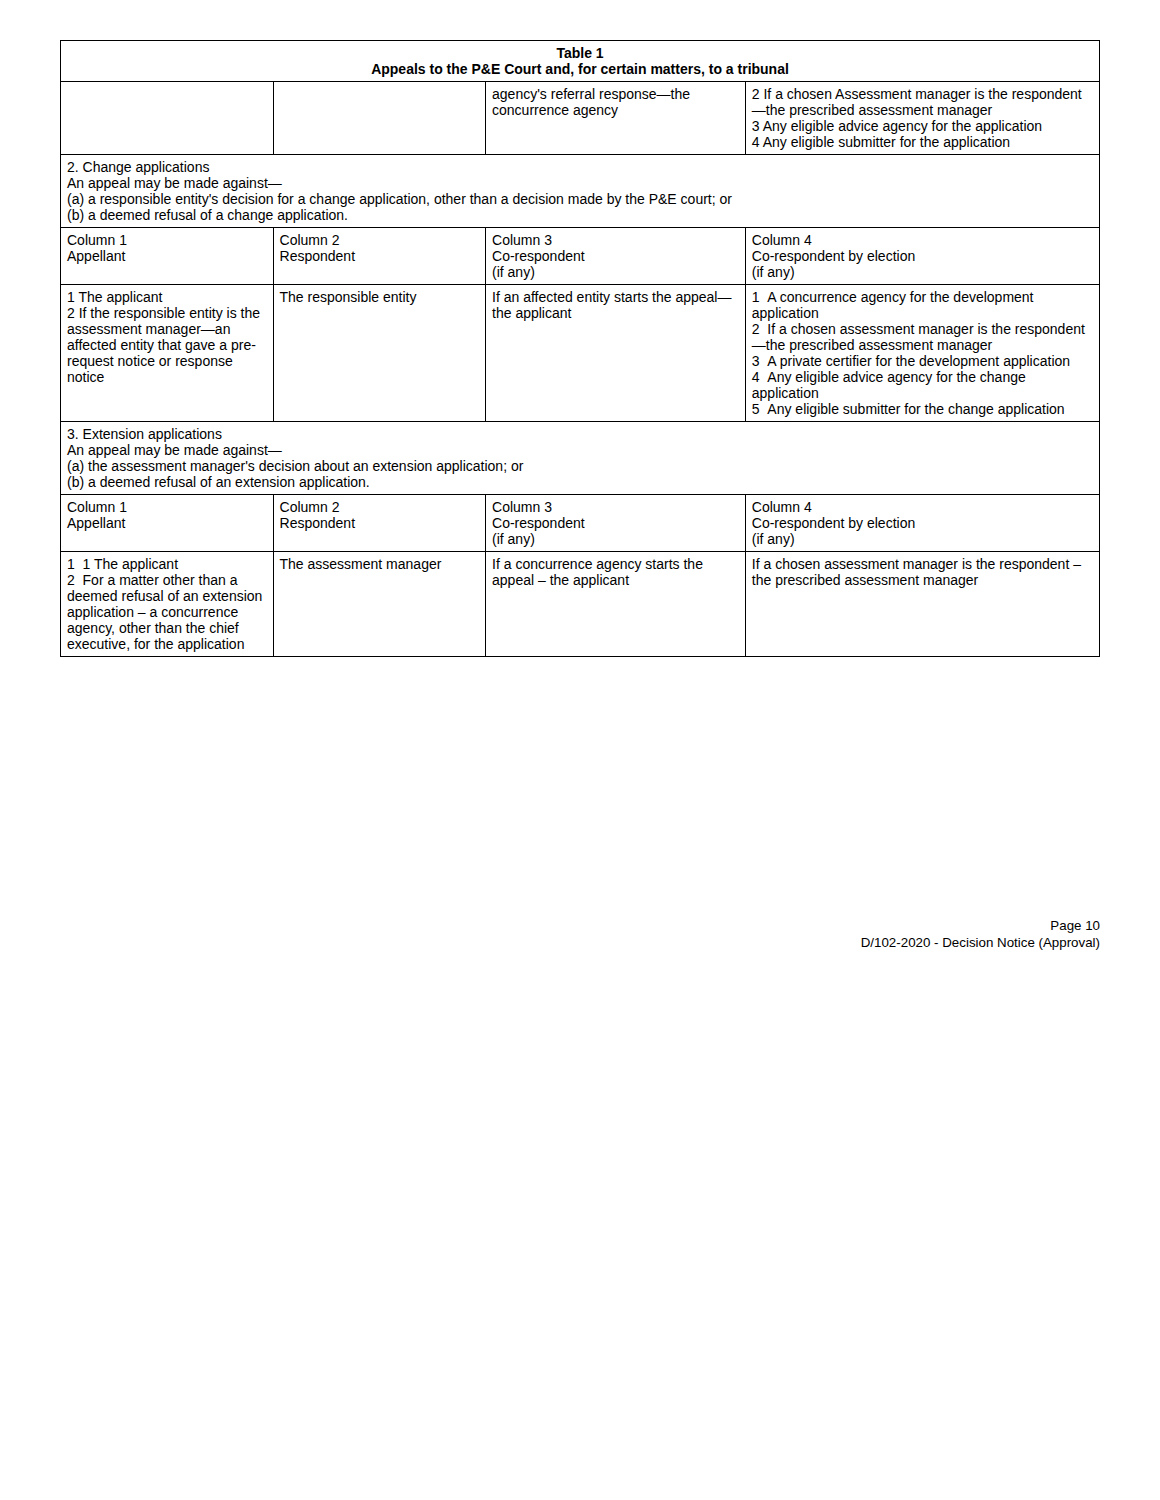| Table 1 Appeals to the P&E Court and, for certain matters, to a tribunal |
| | | agency's referral response—the concurrence agency | 2 If a chosen Assessment manager is the respondent—the prescribed assessment manager 3 Any eligible advice agency for the application 4 Any eligible submitter for the application |
| 2. Change applications An appeal may be made against— (a) a responsible entity's decision for a change application, other than a decision made by the P&E court; or (b) a deemed refusal of a change application. |
| Column 1 Appellant | Column 2 Respondent | Column 3 Co-respondent (if any) | Column 4 Co-respondent by election (if any) |
| 1 The applicant 2 If the responsible entity is the assessment manager—an affected entity that gave a pre-request notice or response notice | The responsible entity | If an affected entity starts the appeal—the applicant | 1 A concurrence agency for the development application 2 If a chosen assessment manager is the respondent—the prescribed assessment manager 3 A private certifier for the development application 4 Any eligible advice agency for the change application 5 Any eligible submitter for the change application |
| 3. Extension applications An appeal may be made against— (a) the assessment manager's decision about an extension application; or (b) a deemed refusal of an extension application. |
| Column 1 Appellant | Column 2 Respondent | Column 3 Co-respondent (if any) | Column 4 Co-respondent by election (if any) |
| 1 1 The applicant 2 For a matter other than a deemed refusal of an extension application – a concurrence agency, other than the chief executive, for the application | The assessment manager | If a concurrence agency starts the appeal – the applicant | If a chosen assessment manager is the respondent – the prescribed assessment manager |
Page 10
D/102-2020 - Decision Notice (Approval)